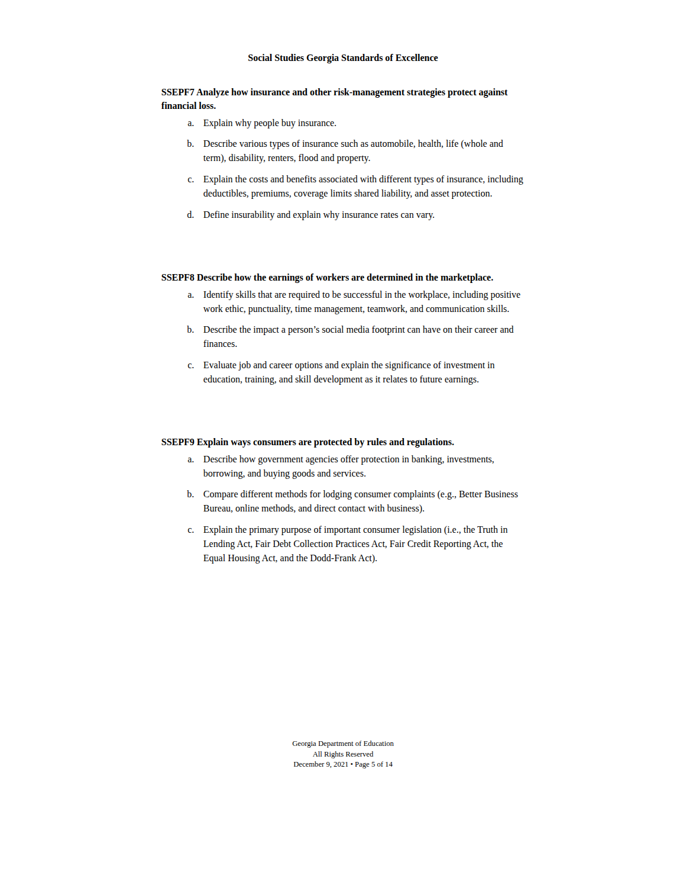Social Studies Georgia Standards of Excellence
SSEPF7 Analyze how insurance and other risk-management strategies protect against financial loss.
Explain why people buy insurance.
Describe various types of insurance such as automobile, health, life (whole and term), disability, renters, flood and property.
Explain the costs and benefits associated with different types of insurance, including deductibles, premiums, coverage limits shared liability, and asset protection.
Define insurability and explain why insurance rates can vary.
SSEPF8 Describe how the earnings of workers are determined in the marketplace.
Identify skills that are required to be successful in the workplace, including positive work ethic, punctuality, time management, teamwork, and communication skills.
Describe the impact a person’s social media footprint can have on their career and finances.
Evaluate job and career options and explain the significance of investment in education, training, and skill development as it relates to future earnings.
SSEPF9 Explain ways consumers are protected by rules and regulations.
Describe how government agencies offer protection in banking, investments, borrowing, and buying goods and services.
Compare different methods for lodging consumer complaints (e.g., Better Business Bureau, online methods, and direct contact with business).
Explain the primary purpose of important consumer legislation (i.e., the Truth in Lending Act, Fair Debt Collection Practices Act, Fair Credit Reporting Act, the Equal Housing Act, and the Dodd-Frank Act).
Georgia Department of Education
All Rights Reserved
December 9, 2021 • Page 5 of 14